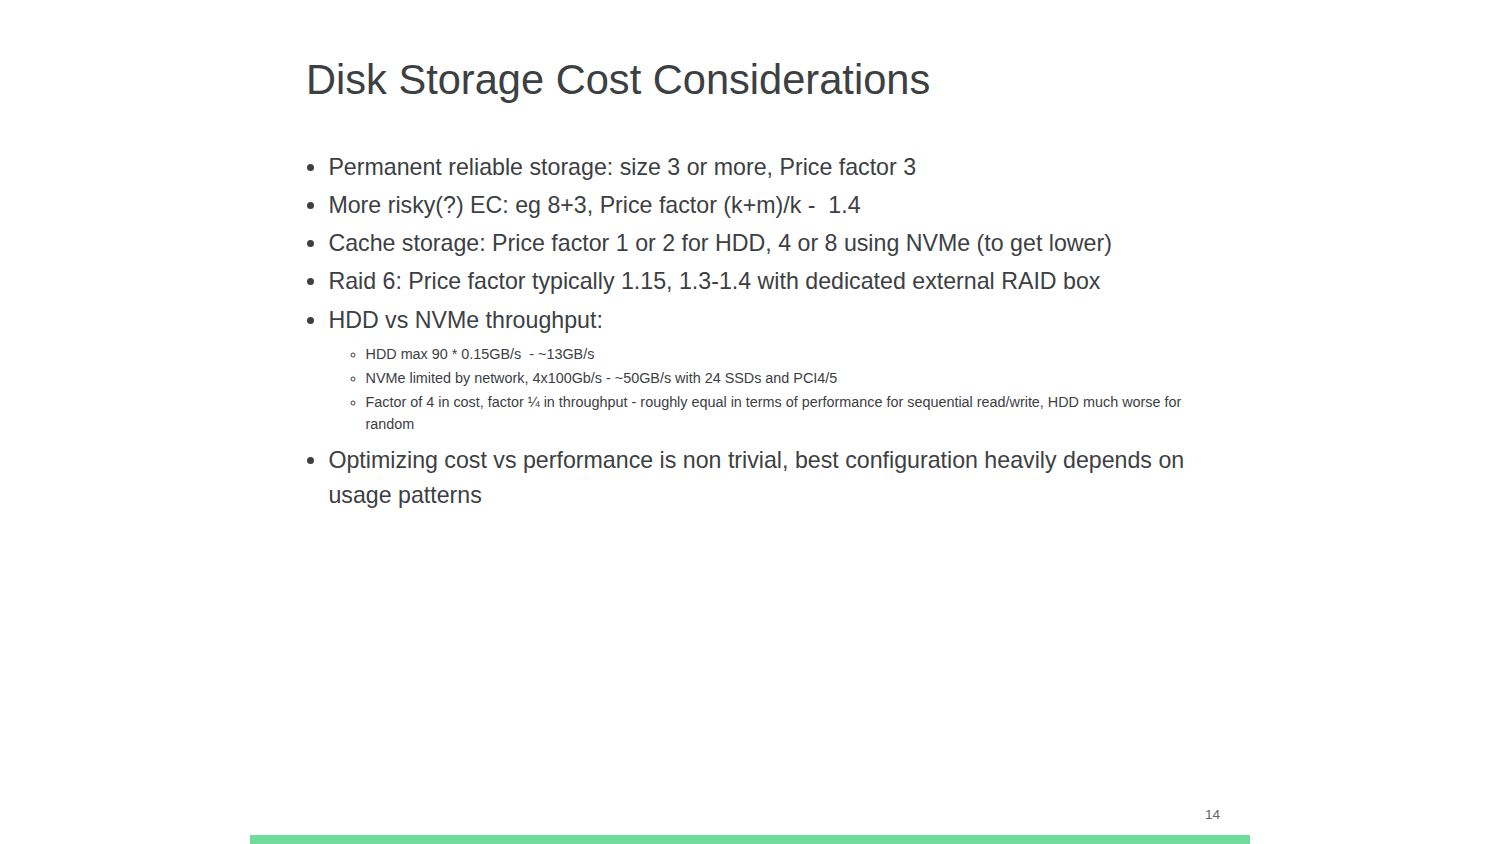Disk Storage Cost Considerations
Permanent reliable storage: size 3 or more, Price factor 3
More risky(?) EC: eg 8+3, Price factor (k+m)/k - 1.4
Cache storage: Price factor 1 or 2 for HDD, 4 or 8 using NVMe (to get lower)
Raid 6: Price factor typically 1.15, 1.3-1.4 with dedicated external RAID box
HDD vs NVMe throughput:
HDD max 90 * 0.15GB/s - ~13GB/s
NVMe limited by network, 4x100Gb/s - ~50GB/s with 24 SSDs and PCI4/5
Factor of 4 in cost, factor ¼ in throughput - roughly equal in terms of performance for sequential read/write, HDD much worse for random
Optimizing cost vs performance is non trivial, best configuration heavily depends on usage patterns
14